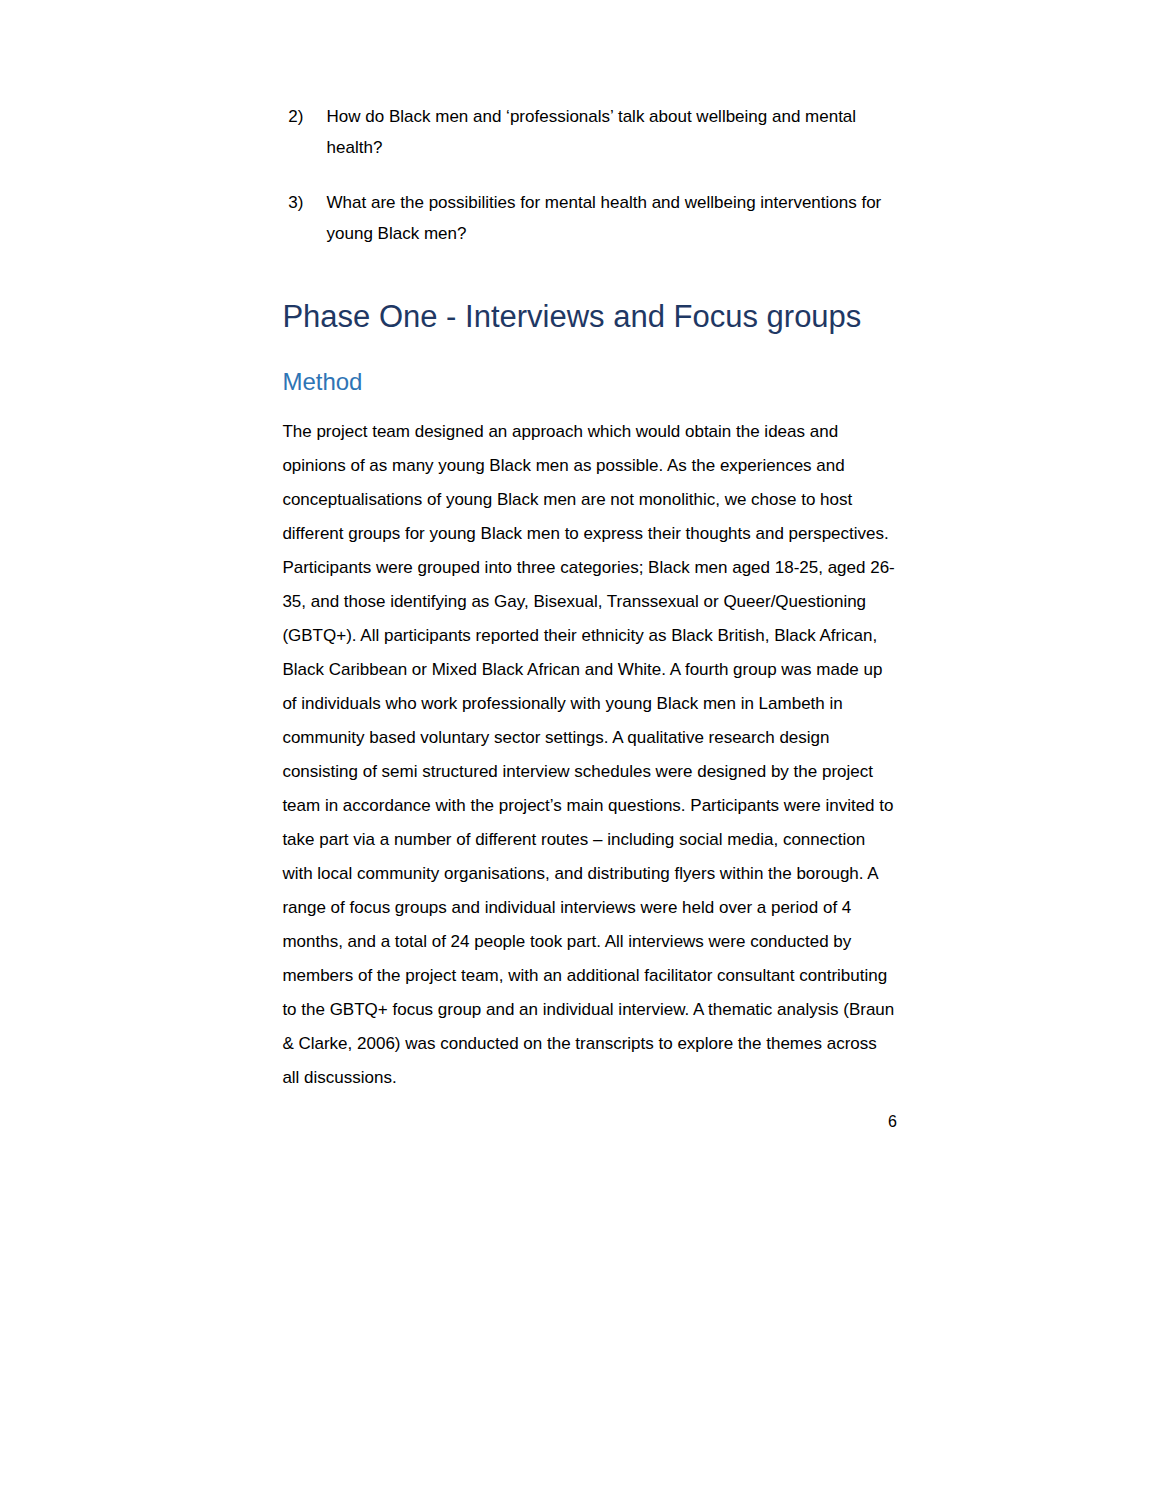2) How do Black men and ‘professionals’ talk about wellbeing and mental health?
3) What are the possibilities for mental health and wellbeing interventions for young Black men?
Phase One - Interviews and Focus groups
Method
The project team designed an approach which would obtain the ideas and opinions of as many young Black men as possible. As the experiences and conceptualisations of young Black men are not monolithic, we chose to host different groups for young Black men to express their thoughts and perspectives. Participants were grouped into three categories; Black men aged 18-25, aged 26-35, and those identifying as Gay, Bisexual, Transsexual or Queer/Questioning (GBTQ+). All participants reported their ethnicity as Black British, Black African, Black Caribbean or Mixed Black African and White. A fourth group was made up of individuals who work professionally with young Black men in Lambeth in community based voluntary sector settings. A qualitative research design consisting of semi structured interview schedules were designed by the project team in accordance with the project’s main questions. Participants were invited to take part via a number of different routes – including social media, connection with local community organisations, and distributing flyers within the borough. A range of focus groups and individual interviews were held over a period of 4 months, and a total of 24 people took part. All interviews were conducted by members of the project team, with an additional facilitator consultant contributing to the GBTQ+ focus group and an individual interview. A thematic analysis (Braun & Clarke, 2006) was conducted on the transcripts to explore the themes across all discussions.
6